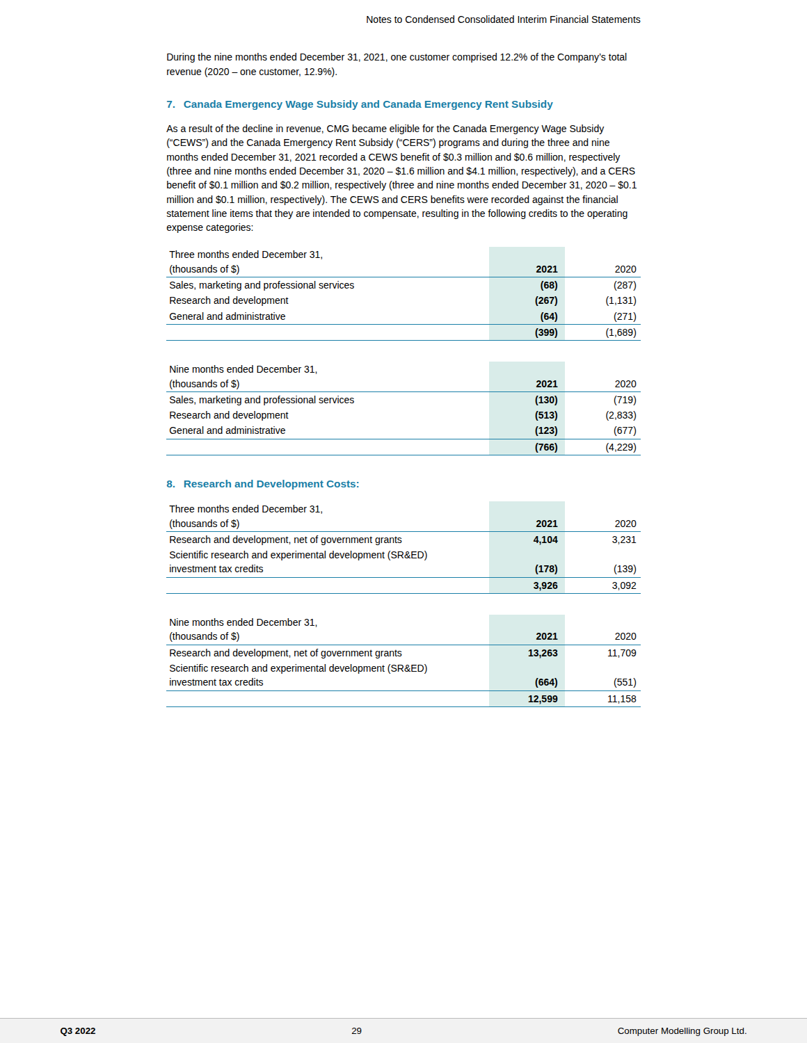Notes to Condensed Consolidated Interim Financial Statements
During the nine months ended December 31, 2021, one customer comprised 12.2% of the Company’s total revenue (2020 – one customer, 12.9%).
7. Canada Emergency Wage Subsidy and Canada Emergency Rent Subsidy
As a result of the decline in revenue, CMG became eligible for the Canada Emergency Wage Subsidy (“CEWS”) and the Canada Emergency Rent Subsidy (“CERS”) programs and during the three and nine months ended December 31, 2021 recorded a CEWS benefit of $0.3 million and $0.6 million, respectively (three and nine months ended December 31, 2020 – $1.6 million and $4.1 million, respectively), and a CERS benefit of $0.1 million and $0.2 million, respectively (three and nine months ended December 31, 2020 – $0.1 million and $0.1 million, respectively). The CEWS and CERS benefits were recorded against the financial statement line items that they are intended to compensate, resulting in the following credits to the operating expense categories:
| Three months ended December 31, (thousands of $) | | 2021 | 2020 |
| Sales, marketing and professional services | | (68) | (287) |
| Research and development | | (267) | (1,131) |
| General and administrative | | (64) | (271) |
| | | (399) | (1,689) |
| Nine months ended December 31, (thousands of $) | | 2021 | 2020 |
| Sales, marketing and professional services | | (130) | (719) |
| Research and development | | (513) | (2,833) |
| General and administrative | | (123) | (677) |
| | | (766) | (4,229) |
8. Research and Development Costs:
| Three months ended December 31, (thousands of $) | | 2021 | 2020 |
| Research and development, net of government grants | | 4,104 | 3,231 |
| Scientific research and experimental development (SR&ED) investment tax credits | | (178) | (139) |
| | | 3,926 | 3,092 |
| Nine months ended December 31, (thousands of $) | | 2021 | 2020 |
| Research and development, net of government grants | | 13,263 | 11,709 |
| Scientific research and experimental development (SR&ED) investment tax credits | | (664) | (551) |
| | | 12,599 | 11,158 |
Q3 2022
29
Computer Modelling Group Ltd.